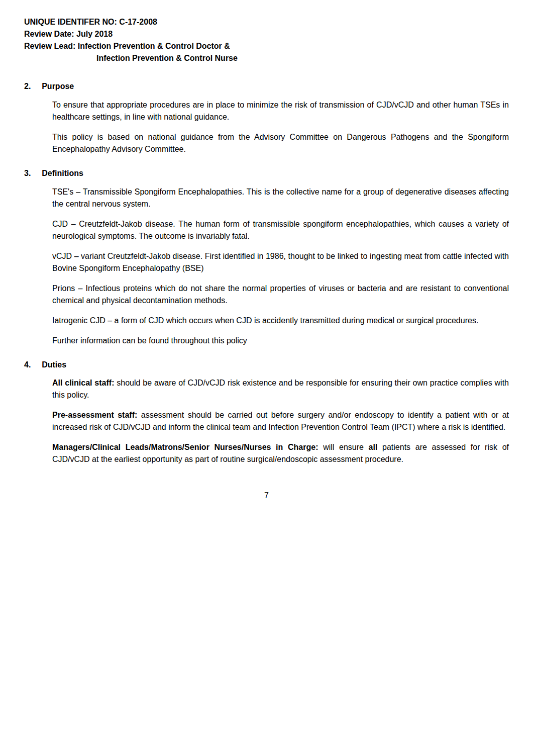UNIQUE IDENTIFER NO: C-17-2008
Review Date: July 2018
Review Lead: Infection Prevention & Control Doctor &
Infection Prevention & Control Nurse
2. Purpose
To ensure that appropriate procedures are in place to minimize the risk of transmission of CJD/vCJD and other human TSEs in healthcare settings, in line with national guidance.
This policy is based on national guidance from the Advisory Committee on Dangerous Pathogens and the Spongiform Encephalopathy Advisory Committee.
3. Definitions
TSE's – Transmissible Spongiform Encephalopathies. This is the collective name for a group of degenerative diseases affecting the central nervous system.
CJD – Creutzfeldt-Jakob disease. The human form of transmissible spongiform encephalopathies, which causes a variety of neurological symptoms. The outcome is invariably fatal.
vCJD – variant Creutzfeldt-Jakob disease. First identified in 1986, thought to be linked to ingesting meat from cattle infected with Bovine Spongiform Encephalopathy (BSE)
Prions – Infectious proteins which do not share the normal properties of viruses or bacteria and are resistant to conventional chemical and physical decontamination methods.
Iatrogenic CJD – a form of CJD which occurs when CJD is accidently transmitted during medical or surgical procedures.
Further information can be found throughout this policy
4. Duties
All clinical staff: should be aware of CJD/vCJD risk existence and be responsible for ensuring their own practice complies with this policy.
Pre-assessment staff: assessment should be carried out before surgery and/or endoscopy to identify a patient with or at increased risk of CJD/vCJD and inform the clinical team and Infection Prevention Control Team (IPCT) where a risk is identified.
Managers/Clinical Leads/Matrons/Senior Nurses/Nurses in Charge: will ensure all patients are assessed for risk of CJD/vCJD at the earliest opportunity as part of routine surgical/endoscopic assessment procedure.
7